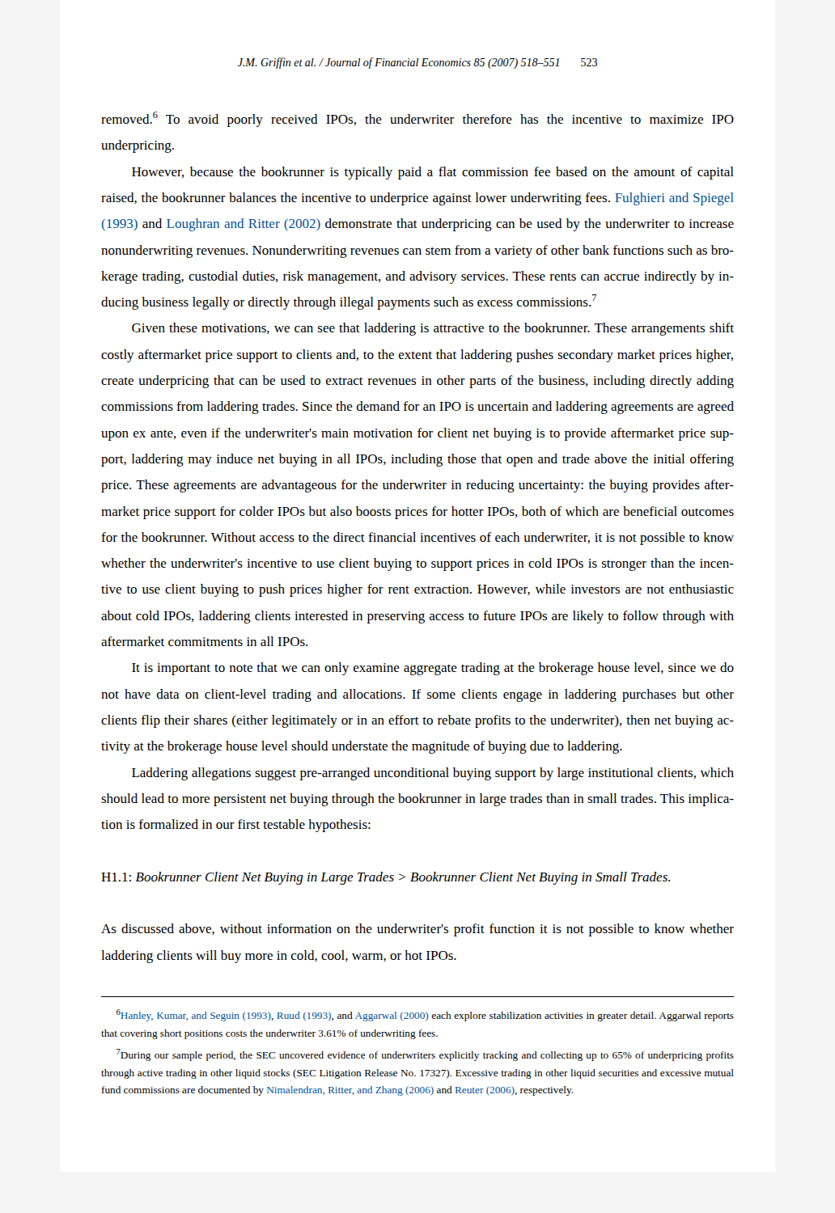J.M. Griffin et al. / Journal of Financial Economics 85 (2007) 518–551 523
removed.6 To avoid poorly received IPOs, the underwriter therefore has the incentive to maximize IPO underpricing.
However, because the bookrunner is typically paid a flat commission fee based on the amount of capital raised, the bookrunner balances the incentive to underprice against lower underwriting fees. Fulghieri and Spiegel (1993) and Loughran and Ritter (2002) demonstrate that underpricing can be used by the underwriter to increase nonunderwriting revenues. Nonunderwriting revenues can stem from a variety of other bank functions such as brokerage trading, custodial duties, risk management, and advisory services. These rents can accrue indirectly by inducing business legally or directly through illegal payments such as excess commissions.7
Given these motivations, we can see that laddering is attractive to the bookrunner. These arrangements shift costly aftermarket price support to clients and, to the extent that laddering pushes secondary market prices higher, create underpricing that can be used to extract revenues in other parts of the business, including directly adding commissions from laddering trades. Since the demand for an IPO is uncertain and laddering agreements are agreed upon ex ante, even if the underwriter's main motivation for client net buying is to provide aftermarket price support, laddering may induce net buying in all IPOs, including those that open and trade above the initial offering price. These agreements are advantageous for the underwriter in reducing uncertainty: the buying provides aftermarket price support for colder IPOs but also boosts prices for hotter IPOs, both of which are beneficial outcomes for the bookrunner. Without access to the direct financial incentives of each underwriter, it is not possible to know whether the underwriter's incentive to use client buying to support prices in cold IPOs is stronger than the incentive to use client buying to push prices higher for rent extraction. However, while investors are not enthusiastic about cold IPOs, laddering clients interested in preserving access to future IPOs are likely to follow through with aftermarket commitments in all IPOs.
It is important to note that we can only examine aggregate trading at the brokerage house level, since we do not have data on client-level trading and allocations. If some clients engage in laddering purchases but other clients flip their shares (either legitimately or in an effort to rebate profits to the underwriter), then net buying activity at the brokerage house level should understate the magnitude of buying due to laddering.
Laddering allegations suggest pre-arranged unconditional buying support by large institutional clients, which should lead to more persistent net buying through the bookrunner in large trades than in small trades. This implication is formalized in our first testable hypothesis:
H1.1: Bookrunner Client Net Buying in Large Trades > Bookrunner Client Net Buying in Small Trades.
As discussed above, without information on the underwriter's profit function it is not possible to know whether laddering clients will buy more in cold, cool, warm, or hot IPOs.
6Hanley, Kumar, and Seguin (1993), Ruud (1993), and Aggarwal (2000) each explore stabilization activities in greater detail. Aggarwal reports that covering short positions costs the underwriter 3.61% of underwriting fees.
7During our sample period, the SEC uncovered evidence of underwriters explicitly tracking and collecting up to 65% of underpricing profits through active trading in other liquid stocks (SEC Litigation Release No. 17327). Excessive trading in other liquid securities and excessive mutual fund commissions are documented by Nimalendran, Ritter, and Zhang (2006) and Reuter (2006), respectively.